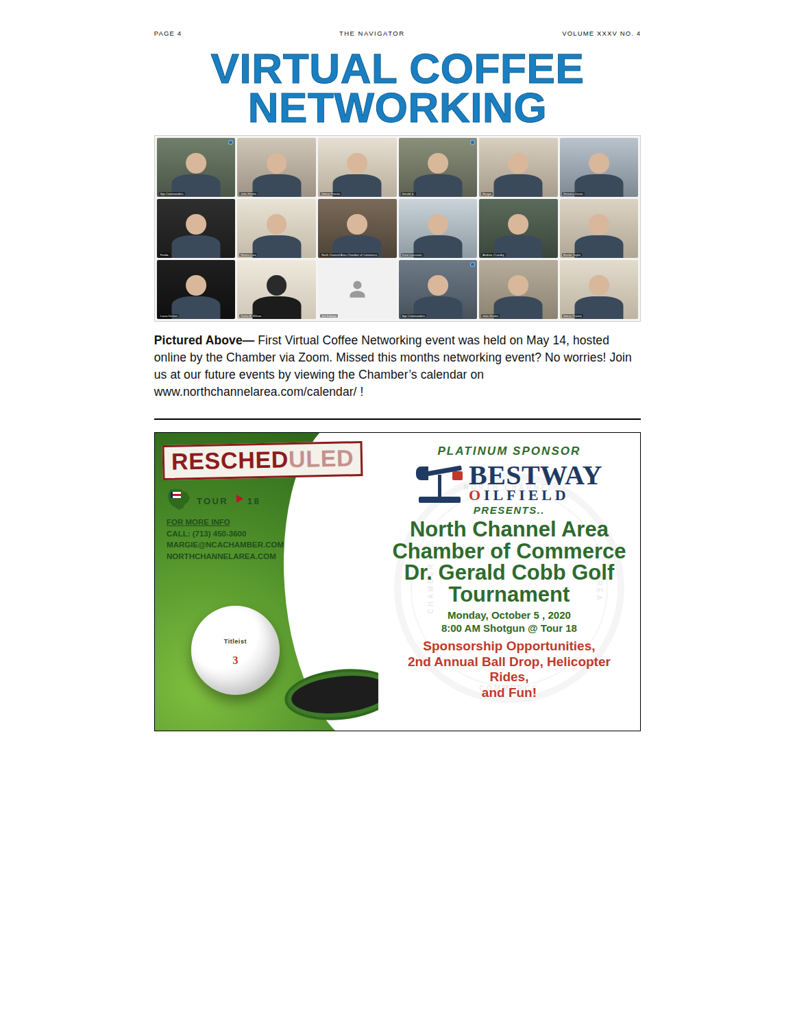Page 4 The Navigator Volume XXXV No. 4
Virtual Coffee
Networking
Sgn Commanders
John Hoskin
Valerie Proctor
Gerald Jr.
Margie
Veronica Duran
Fonda
Norma Lara
North Channel Area Chamber of Commerce
Drew Lascurain
Andrew J Landry
Brooke Taylor
Laura Dishon
Tasha B. Wilson
Jim Sabogo
Sgn Commanders
John Hoskin
Valerie Proctor
Pictured Above— First Virtual Coffee Networking event was held on May 14, hosted online by the Chamber via Zoom. Missed this months networking event? No worries! Join us at our future events by viewing the Chamber’s calendar on www.northchannelarea.com/calendar/ !
Rescheduled
TOUR 18
FOR MORE INFO
CALL: (713) 450-3600
MARGIE@NCACHAMBER.COM
NORTHCHANNELAREA.COM
Titleist
NORTH CHANNEL COMMERCE CHAMBER AREA
PLATINUM SPONSOR
BESTWAY
OILFIELD
PRESENTS..
North Channel Area
Chamber of Commerce
Dr. Gerald Cobb Golf
Tournament
Monday, October 5 , 2020
8:00 AM Shotgun @ Tour 18
Sponsorship Opportunities,
2nd Annual Ball Drop, Helicopter Rides,
and Fun!